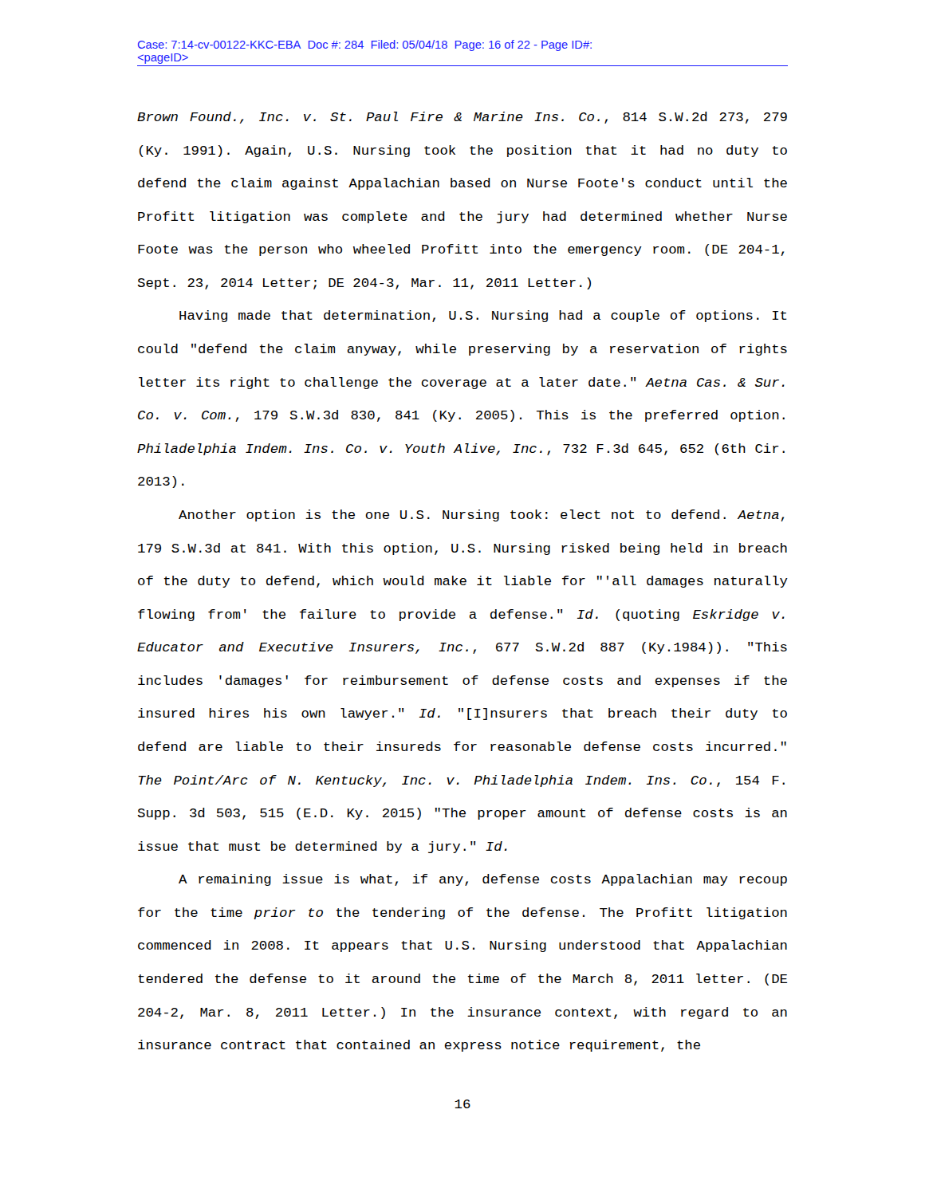Case: 7:14-cv-00122-KKC-EBA Doc #: 284 Filed: 05/04/18 Page: 16 of 22 - Page ID#: <pageID>
Brown Found., Inc. v. St. Paul Fire & Marine Ins. Co., 814 S.W.2d 273, 279 (Ky. 1991). Again, U.S. Nursing took the position that it had no duty to defend the claim against Appalachian based on Nurse Foote's conduct until the Profitt litigation was complete and the jury had determined whether Nurse Foote was the person who wheeled Profitt into the emergency room. (DE 204-1, Sept. 23, 2014 Letter; DE 204-3, Mar. 11, 2011 Letter.)
Having made that determination, U.S. Nursing had a couple of options. It could "defend the claim anyway, while preserving by a reservation of rights letter its right to challenge the coverage at a later date." Aetna Cas. & Sur. Co. v. Com., 179 S.W.3d 830, 841 (Ky. 2005). This is the preferred option. Philadelphia Indem. Ins. Co. v. Youth Alive, Inc., 732 F.3d 645, 652 (6th Cir. 2013).
Another option is the one U.S. Nursing took: elect not to defend. Aetna, 179 S.W.3d at 841. With this option, U.S. Nursing risked being held in breach of the duty to defend, which would make it liable for "'all damages naturally flowing from' the failure to provide a defense." Id. (quoting Eskridge v. Educator and Executive Insurers, Inc., 677 S.W.2d 887 (Ky.1984)). "This includes 'damages' for reimbursement of defense costs and expenses if the insured hires his own lawyer." Id. "[I]nsurers that breach their duty to defend are liable to their insureds for reasonable defense costs incurred." The Point/Arc of N. Kentucky, Inc. v. Philadelphia Indem. Ins. Co., 154 F. Supp. 3d 503, 515 (E.D. Ky. 2015) "The proper amount of defense costs is an issue that must be determined by a jury." Id.
A remaining issue is what, if any, defense costs Appalachian may recoup for the time prior to the tendering of the defense. The Profitt litigation commenced in 2008. It appears that U.S. Nursing understood that Appalachian tendered the defense to it around the time of the March 8, 2011 letter. (DE 204-2, Mar. 8, 2011 Letter.) In the insurance context, with regard to an insurance contract that contained an express notice requirement, the
16